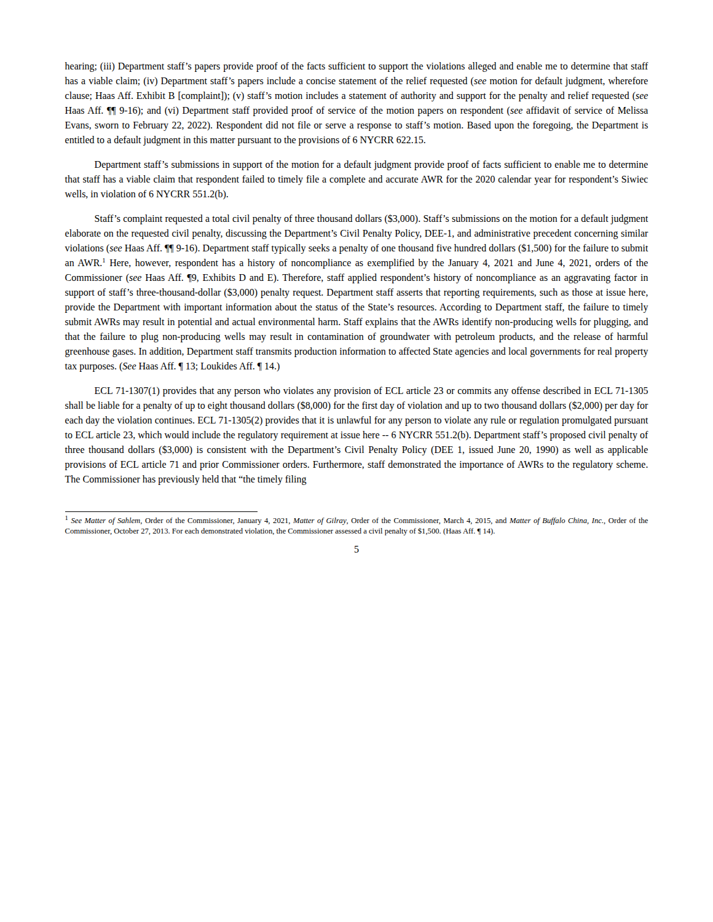hearing; (iii) Department staff’s papers provide proof of the facts sufficient to support the violations alleged and enable me to determine that staff has a viable claim; (iv) Department staff’s papers include a concise statement of the relief requested (see motion for default judgment, wherefore clause; Haas Aff. Exhibit B [complaint]); (v) staff’s motion includes a statement of authority and support for the penalty and relief requested (see Haas Aff. ¶¶ 9-16); and (vi) Department staff provided proof of service of the motion papers on respondent (see affidavit of service of Melissa Evans, sworn to February 22, 2022). Respondent did not file or serve a response to staff’s motion. Based upon the foregoing, the Department is entitled to a default judgment in this matter pursuant to the provisions of 6 NYCRR 622.15.
Department staff’s submissions in support of the motion for a default judgment provide proof of facts sufficient to enable me to determine that staff has a viable claim that respondent failed to timely file a complete and accurate AWR for the 2020 calendar year for respondent’s Siwiec wells, in violation of 6 NYCRR 551.2(b).
Staff’s complaint requested a total civil penalty of three thousand dollars ($3,000). Staff’s submissions on the motion for a default judgment elaborate on the requested civil penalty, discussing the Department’s Civil Penalty Policy, DEE-1, and administrative precedent concerning similar violations (see Haas Aff. ¶¶ 9-16). Department staff typically seeks a penalty of one thousand five hundred dollars ($1,500) for the failure to submit an AWR.1 Here, however, respondent has a history of noncompliance as exemplified by the January 4, 2021 and June 4, 2021, orders of the Commissioner (see Haas Aff. ¶9, Exhibits D and E). Therefore, staff applied respondent’s history of noncompliance as an aggravating factor in support of staff’s three-thousand-dollar ($3,000) penalty request. Department staff asserts that reporting requirements, such as those at issue here, provide the Department with important information about the status of the State’s resources. According to Department staff, the failure to timely submit AWRs may result in potential and actual environmental harm. Staff explains that the AWRs identify non-producing wells for plugging, and that the failure to plug non-producing wells may result in contamination of groundwater with petroleum products, and the release of harmful greenhouse gases. In addition, Department staff transmits production information to affected State agencies and local governments for real property tax purposes. (See Haas Aff. ¶ 13; Loukides Aff. ¶ 14.)
ECL 71-1307(1) provides that any person who violates any provision of ECL article 23 or commits any offense described in ECL 71-1305 shall be liable for a penalty of up to eight thousand dollars ($8,000) for the first day of violation and up to two thousand dollars ($2,000) per day for each day the violation continues. ECL 71-1305(2) provides that it is unlawful for any person to violate any rule or regulation promulgated pursuant to ECL article 23, which would include the regulatory requirement at issue here -- 6 NYCRR 551.2(b). Department staff’s proposed civil penalty of three thousand dollars ($3,000) is consistent with the Department’s Civil Penalty Policy (DEE 1, issued June 20, 1990) as well as applicable provisions of ECL article 71 and prior Commissioner orders. Furthermore, staff demonstrated the importance of AWRs to the regulatory scheme. The Commissioner has previously held that “the timely filing
1 See Matter of Sahlem, Order of the Commissioner, January 4, 2021, Matter of Gilray, Order of the Commissioner, March 4, 2015, and Matter of Buffalo China, Inc., Order of the Commissioner, October 27, 2013. For each demonstrated violation, the Commissioner assessed a civil penalty of $1,500. (Haas Aff. ¶ 14).
5